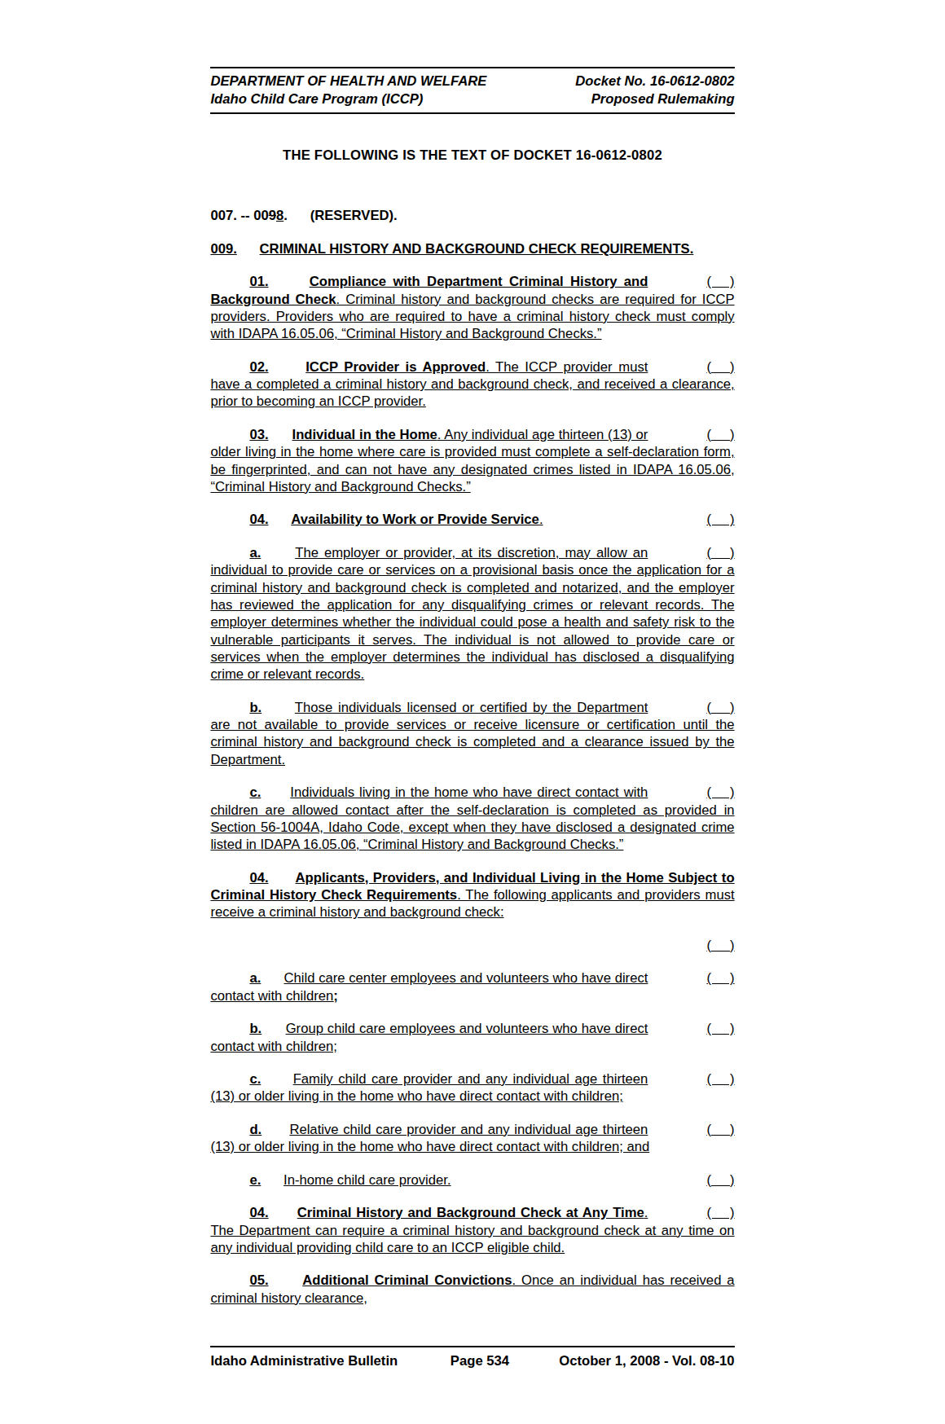| DEPARTMENT OF HEALTH AND WELFARE | Docket No. 16-0612-0802 |
| Idaho Child Care Program (ICCP) | Proposed Rulemaking |
THE FOLLOWING IS THE TEXT OF DOCKET 16-0612-0802
007. -- 0098. (RESERVED).
009. CRIMINAL HISTORY AND BACKGROUND CHECK REQUIREMENTS.
( ) 01. Compliance with Department Criminal History and Background Check. Criminal history and background checks are required for ICCP providers. Providers who are required to have a criminal history check must comply with IDAPA 16.05.06, “Criminal History and Background Checks.”
( ) 02. ICCP Provider is Approved. The ICCP provider must have a completed a criminal history and background check, and received a clearance, prior to becoming an ICCP provider.
( ) 03. Individual in the Home. Any individual age thirteen (13) or older living in the home where care is provided must complete a self-declaration form, be fingerprinted, and can not have any designated crimes listed in IDAPA 16.05.06, “Criminal History and Background Checks.”
( ) 04. Availability to Work or Provide Service.
( ) a. The employer or provider, at its discretion, may allow an individual to provide care or services on a provisional basis once the application for a criminal history and background check is completed and notarized, and the employer has reviewed the application for any disqualifying crimes or relevant records. The employer determines whether the individual could pose a health and safety risk to the vulnerable participants it serves. The individual is not allowed to provide care or services when the employer determines the individual has disclosed a disqualifying crime or relevant records.
( ) b. Those individuals licensed or certified by the Department are not available to provide services or receive licensure or certification until the criminal history and background check is completed and a clearance issued by the Department.
( ) c. Individuals living in the home who have direct contact with children are allowed contact after the self-declaration is completed as provided in Section 56-1004A, Idaho Code, except when they have disclosed a designated crime listed in IDAPA 16.05.06, “Criminal History and Background Checks.”
04. Applicants, Providers, and Individual Living in the Home Subject to Criminal History Check Requirements. The following applicants and providers must receive a criminal history and background check:
( )
( ) a. Child care center employees and volunteers who have direct contact with children;
( ) b. Group child care employees and volunteers who have direct contact with children;
( ) c. Family child care provider and any individual age thirteen (13) or older living in the home who have direct contact with children;
( ) d. Relative child care provider and any individual age thirteen (13) or older living in the home who have direct contact with children; and
( ) e. In-home child care provider.
( ) 04. Criminal History and Background Check at Any Time. The Department can require a criminal history and background check at any time on any individual providing child care to an ICCP eligible child.
05. Additional Criminal Convictions. Once an individual has received a criminal history clearance,
| Idaho Administrative Bulletin | Page 534 | October 1, 2008 - Vol. 08-10 |